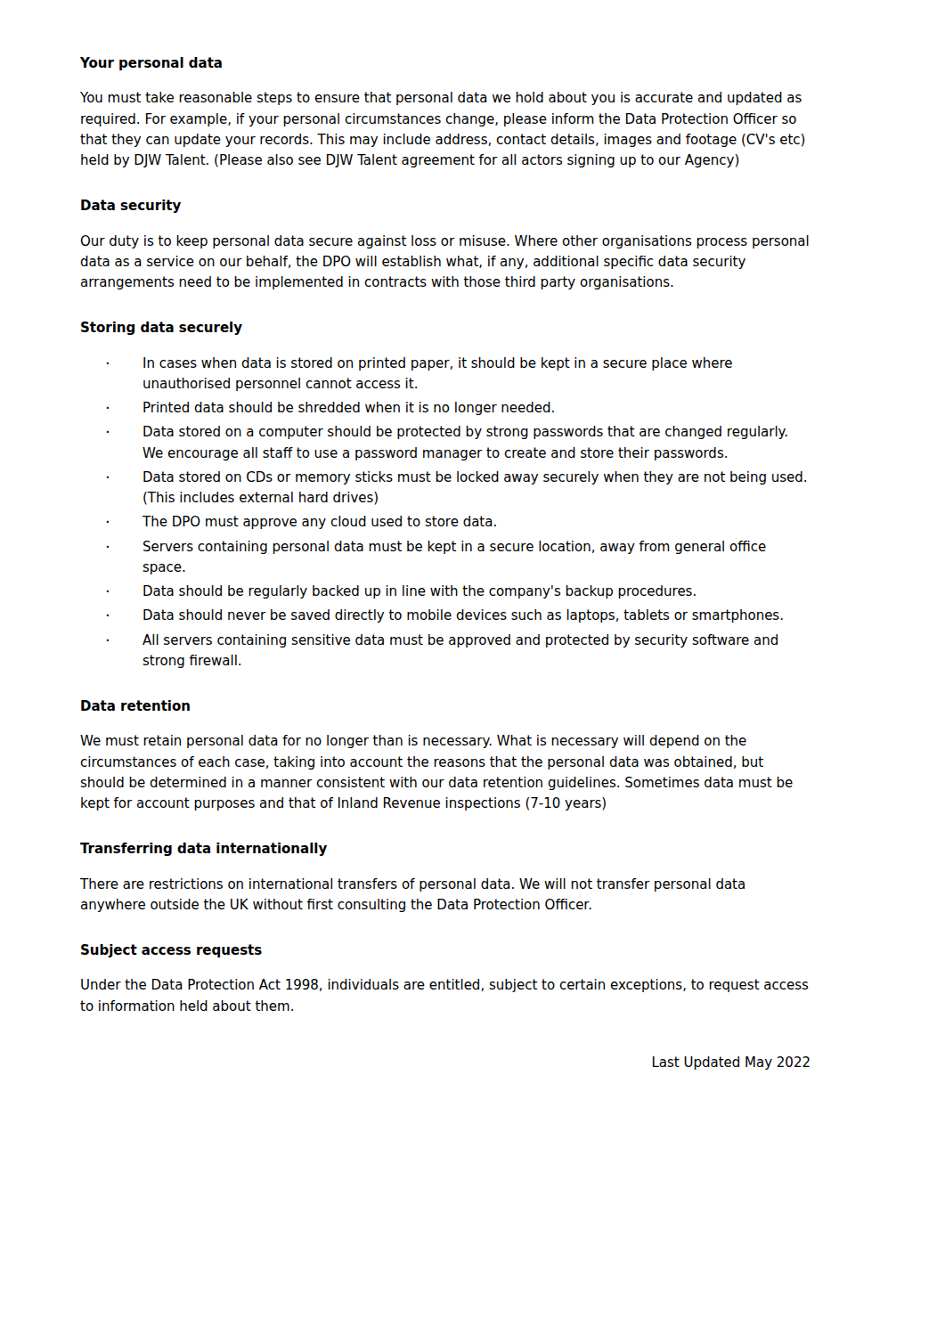Your personal data
You must take reasonable steps to ensure that personal data we hold about you is accurate and updated as required. For example, if your personal circumstances change, please inform the Data Protection Officer so that they can update your records. This may include address, contact details, images and footage (CV's etc) held by DJW Talent. (Please also see DJW Talent agreement for all actors signing up to our Agency)
Data security
Our duty is to keep personal data secure against loss or misuse. Where other organisations process personal data as a service on our behalf, the DPO will establish what, if any, additional specific data security arrangements need to be implemented in contracts with those third party organisations.
Storing data securely
In cases when data is stored on printed paper, it should be kept in a secure place where unauthorised personnel cannot access it.
Printed data should be shredded when it is no longer needed.
Data stored on a computer should be protected by strong passwords that are changed regularly. We encourage all staff to use a password manager to create and store their passwords.
Data stored on CDs or memory sticks must be locked away securely when they are not being used. (This includes external hard drives)
The DPO must approve any cloud used to store data.
Servers containing personal data must be kept in a secure location, away from general office space.
Data should be regularly backed up in line with the company's backup procedures.
Data should never be saved directly to mobile devices such as laptops, tablets or smartphones.
All servers containing sensitive data must be approved and protected by security software and strong firewall.
Data retention
We must retain personal data for no longer than is necessary. What is necessary will depend on the circumstances of each case, taking into account the reasons that the personal data was obtained, but should be determined in a manner consistent with our data retention guidelines. Sometimes data must be kept for account purposes and that of Inland Revenue inspections (7-10 years)
Transferring data internationally
There are restrictions on international transfers of personal data. We will not transfer personal data anywhere outside the UK without first consulting the Data Protection Officer.
Subject access requests
Under the Data Protection Act 1998, individuals are entitled, subject to certain exceptions, to request access to information held about them.
Last Updated May 2022